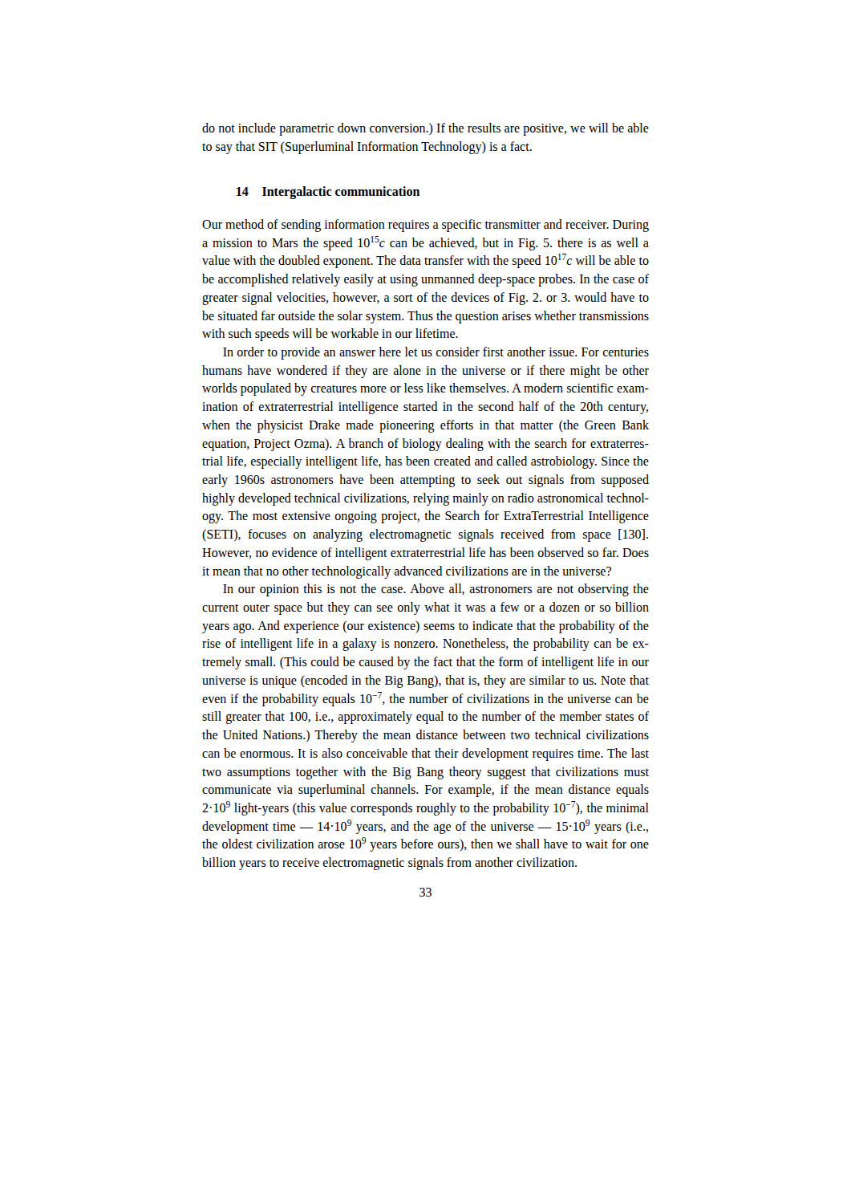do not include parametric down conversion.) If the results are positive, we will be able to say that SIT (Superluminal Information Technology) is a fact.
14 Intergalactic communication
Our method of sending information requires a specific transmitter and receiver. During a mission to Mars the speed 1015c can be achieved, but in Fig. 5. there is as well a value with the doubled exponent. The data transfer with the speed 1017c will be able to be accomplished relatively easily at using unmanned deep-space probes. In the case of greater signal velocities, however, a sort of the devices of Fig. 2. or 3. would have to be situated far outside the solar system. Thus the question arises whether transmissions with such speeds will be workable in our lifetime.
In order to provide an answer here let us consider first another issue. For centuries humans have wondered if they are alone in the universe or if there might be other worlds populated by creatures more or less like themselves. A modern scientific examination of extraterrestrial intelligence started in the second half of the 20th century, when the physicist Drake made pioneering efforts in that matter (the Green Bank equation, Project Ozma). A branch of biology dealing with the search for extraterrestrial life, especially intelligent life, has been created and called astrobiology. Since the early 1960s astronomers have been attempting to seek out signals from supposed highly developed technical civilizations, relying mainly on radio astronomical technology. The most extensive ongoing project, the Search for ExtraTerrestrial Intelligence (SETI), focuses on analyzing electromagnetic signals received from space [130]. However, no evidence of intelligent extraterrestrial life has been observed so far. Does it mean that no other technologically advanced civilizations are in the universe?
In our opinion this is not the case. Above all, astronomers are not observing the current outer space but they can see only what it was a few or a dozen or so billion years ago. And experience (our existence) seems to indicate that the probability of the rise of intelligent life in a galaxy is nonzero. Nonetheless, the probability can be extremely small. (This could be caused by the fact that the form of intelligent life in our universe is unique (encoded in the Big Bang), that is, they are similar to us. Note that even if the probability equals 10−7, the number of civilizations in the universe can be still greater that 100, i.e., approximately equal to the number of the member states of the United Nations.) Thereby the mean distance between two technical civilizations can be enormous. It is also conceivable that their development requires time. The last two assumptions together with the Big Bang theory suggest that civilizations must communicate via superluminal channels. For example, if the mean distance equals 2·109 light-years (this value corresponds roughly to the probability 10−7), the minimal development time — 14·109 years, and the age of the universe — 15·109 years (i.e., the oldest civilization arose 109 years before ours), then we shall have to wait for one billion years to receive electromagnetic signals from another civilization.
33